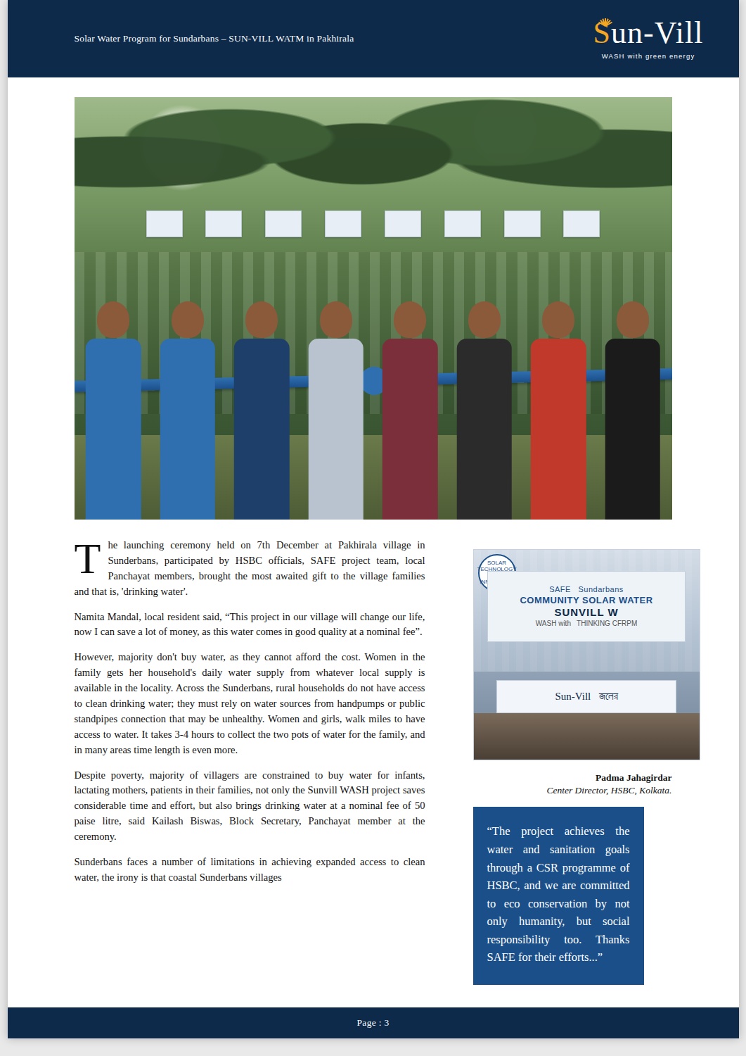Solar Water Program for Sundarbans – SUN-VILL WATM in Pakhirala
Sun-Vill
WASH with green energy
The launching ceremony held on 7th December at Pakhirala village in Sunderbans, participated by HSBC officials, SAFE project team, local Panchayat members, brought the most awaited gift to the village families and that is, 'drinking water'.
Namita Mandal, local resident said, “This project in our village will change our life, now I can save a lot of money, as this water comes in good quality at a nominal fee”.
However, majority don't buy water, as they cannot afford the cost. Women in the family gets her household's daily water supply from whatever local supply is available in the locality. Across the Sunderbans, rural households do not have access to clean drinking water; they must rely on water sources from handpumps or public standpipes connection that may be unhealthy. Women and girls, walk miles to have access to water. It takes 3-4 hours to collect the two pots of water for the family, and in many areas time length is even more.
Despite poverty, majority of villagers are constrained to buy water for infants, lactating mothers, patients in their families, not only the Sunvill WASH project saves considerable time and effort, but also brings drinking water at a nominal fee of 50 paise litre, said Kailash Biswas, Block Secretary, Panchayat member at the ceremony.
Sunderbans faces a number of limitations in achieving expanded access to clean water, the irony is that coastal Sunderbans villages
SOLAR TECHNOLOGY FOR INNOVATION
SAFE Sundarbans
COMMUNITY SOLAR WATER
SUNVILL W
WASH with THINKING CFRPM
Sun-Vill জলের
Padma Jahagirdar
Center Director, HSBC, Kolkata.
“The project achieves the water and sanitation goals through a CSR programme of HSBC, and we are committed to eco conservation by not only humanity, but social responsibility too. Thanks SAFE for their efforts...”
Page : 3